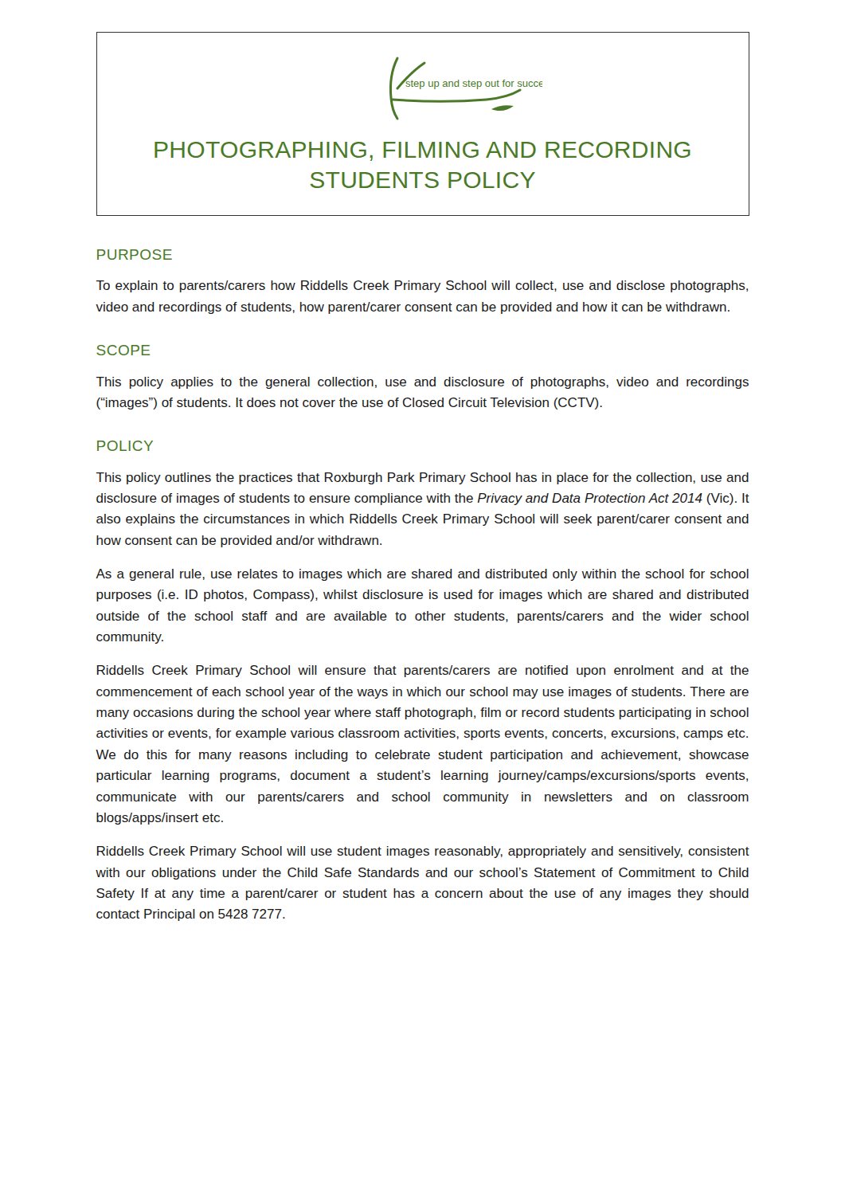step up and step out for success
PHOTOGRAPHING, FILMING AND RECORDING
STUDENTS POLICY
PURPOSE
To explain to parents/carers how Riddells Creek Primary School will collect, use and disclose photographs, video and recordings of students, how parent/carer consent can be provided and how it can be withdrawn.
SCOPE
This policy applies to the general collection, use and disclosure of photographs, video and recordings (“images”) of students. It does not cover the use of Closed Circuit Television (CCTV).
POLICY
This policy outlines the practices that Roxburgh Park Primary School has in place for the collection, use and disclosure of images of students to ensure compliance with the Privacy and Data Protection Act 2014 (Vic). It also explains the circumstances in which Riddells Creek Primary School will seek parent/carer consent and how consent can be provided and/or withdrawn.
As a general rule, use relates to images which are shared and distributed only within the school for school purposes (i.e. ID photos, Compass), whilst disclosure is used for images which are shared and distributed outside of the school staff and are available to other students, parents/carers and the wider school community.
Riddells Creek Primary School will ensure that parents/carers are notified upon enrolment and at the commencement of each school year of the ways in which our school may use images of students. There are many occasions during the school year where staff photograph, film or record students participating in school activities or events, for example various classroom activities, sports events, concerts, excursions, camps etc. We do this for many reasons including to celebrate student participation and achievement, showcase particular learning programs, document a student’s learning journey/camps/excursions/sports events, communicate with our parents/carers and school community in newsletters and on classroom blogs/apps/insert etc.
Riddells Creek Primary School will use student images reasonably, appropriately and sensitively, consistent with our obligations under the Child Safe Standards and our school’s Statement of Commitment to Child Safety If at any time a parent/carer or student has a concern about the use of any images they should contact Principal on 5428 7277.